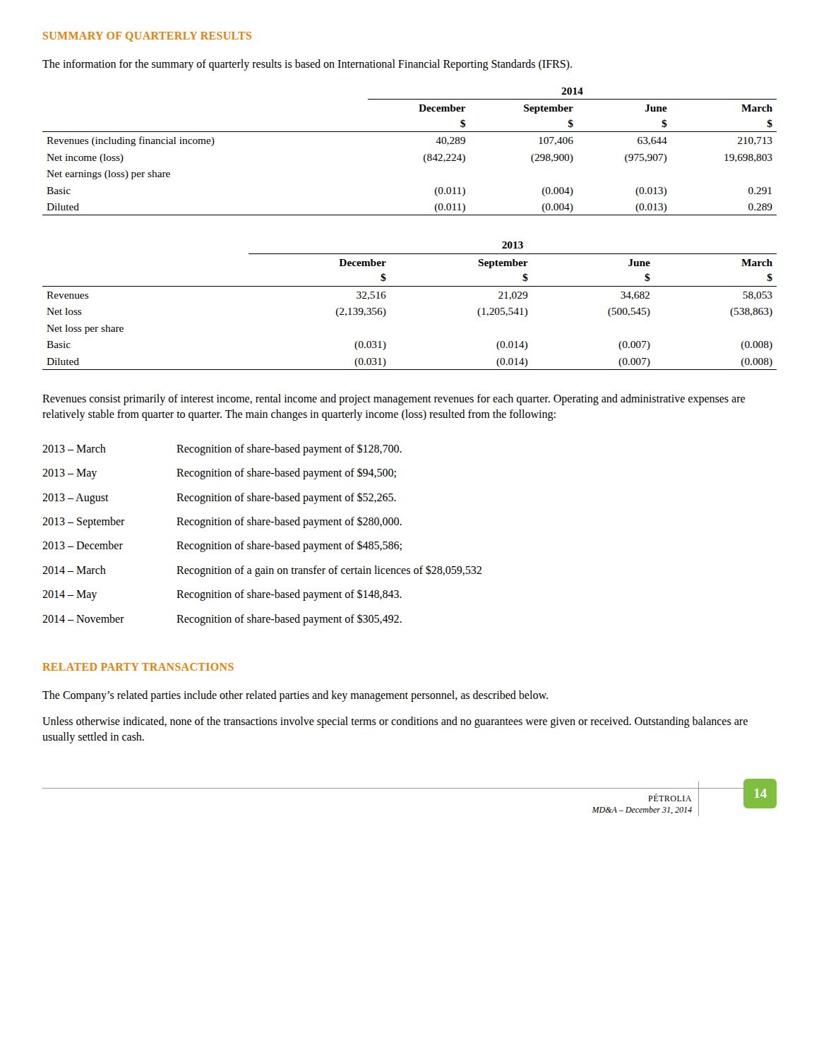SUMMARY OF QUARTERLY RESULTS
The information for the summary of quarterly results is based on International Financial Reporting Standards (IFRS).
| | 2014 |
| | December $ | September $ | June $ | March $ |
| Revenues (including financial income) | 40,289 | 107,406 | 63,644 | 210,713 |
| Net income (loss) | (842,224) | (298,900) | (975,907) | 19,698,803 |
| Net earnings (loss) per share | | | | |
| Basic | (0.011) | (0.004) | (0.013) | 0.291 |
| Diluted | (0.011) | (0.004) | (0.013) | 0.289 |
| | 2013 |
| | December $ | September $ | June $ | March $ |
| Revenues | 32,516 | 21,029 | 34,682 | 58,053 |
| Net loss | (2,139,356) | (1,205,541) | (500,545) | (538,863) |
| Net loss per share | | | | |
| Basic | (0.031) | (0.014) | (0.007) | (0.008) |
| Diluted | (0.031) | (0.014) | (0.007) | (0.008) |
Revenues consist primarily of interest income, rental income and project management revenues for each quarter. Operating and administrative expenses are relatively stable from quarter to quarter. The main changes in quarterly income (loss) resulted from the following:
| 2013 – March | Recognition of share-based payment of $128,700. |
| 2013 – May | Recognition of share-based payment of $94,500; |
| 2013 – August | Recognition of share-based payment of $52,265. |
| 2013 – September | Recognition of share-based payment of $280,000. |
| 2013 – December | Recognition of share-based payment of $485,586; |
| 2014 – March | Recognition of a gain on transfer of certain licences of $28,059,532 |
| 2014 – May | Recognition of share-based payment of $148,843. |
| 2014 – November | Recognition of share-based payment of $305,492. |
RELATED PARTY TRANSACTIONS
The Company’s related parties include other related parties and key management personnel, as described below.
Unless otherwise indicated, none of the transactions involve special terms or conditions and no guarantees were given or received. Outstanding balances are usually settled in cash.
14
PÉTROLIA
MD&A – December 31, 2014